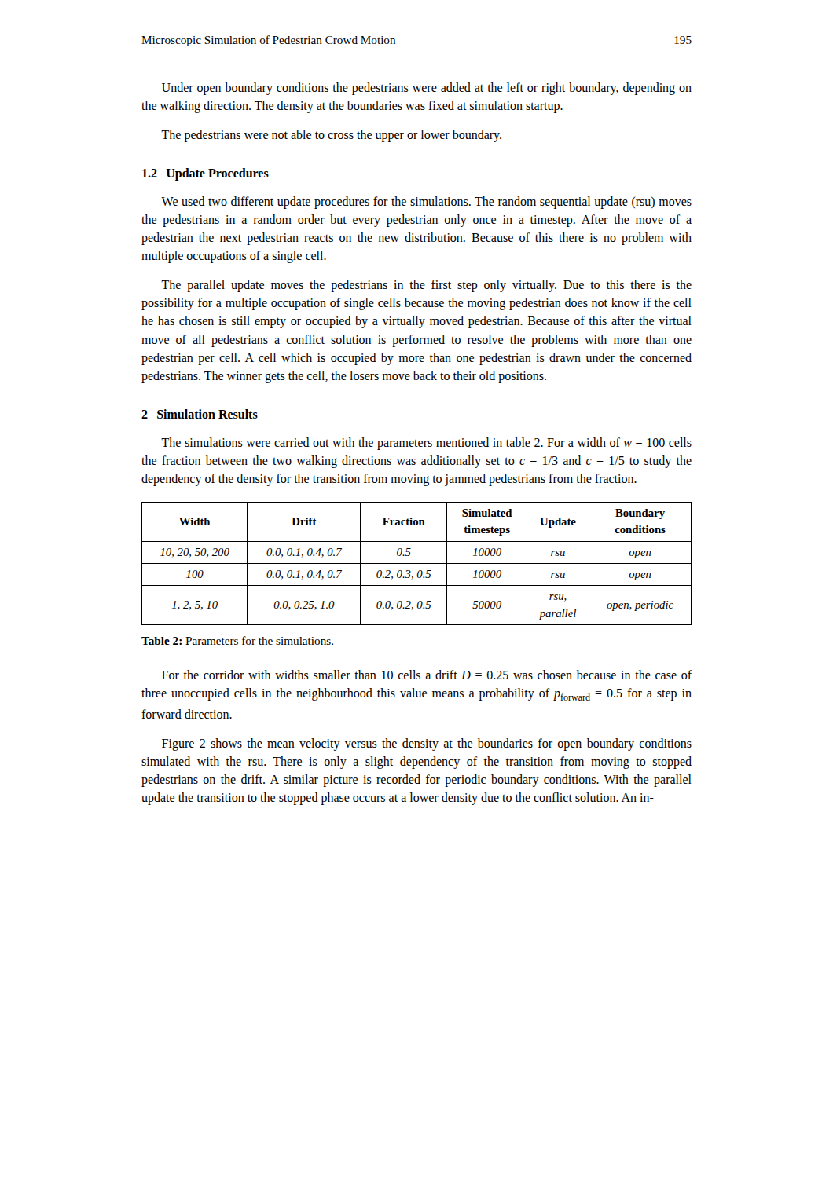Microscopic Simulation of Pedestrian Crowd Motion 195
Under open boundary conditions the pedestrians were added at the left or right boundary, depending on the walking direction. The density at the boundaries was fixed at simulation startup.
The pedestrians were not able to cross the upper or lower boundary.
1.2 Update Procedures
We used two different update procedures for the simulations. The random sequential update (rsu) moves the pedestrians in a random order but every pedestrian only once in a timestep. After the move of a pedestrian the next pedestrian reacts on the new distribution. Because of this there is no problem with multiple occupations of a single cell.
The parallel update moves the pedestrians in the first step only virtually. Due to this there is the possibility for a multiple occupation of single cells because the moving pedestrian does not know if the cell he has chosen is still empty or occupied by a virtually moved pedestrian. Because of this after the virtual move of all pedestrians a conflict solution is performed to resolve the problems with more than one pedestrian per cell. A cell which is occupied by more than one pedestrian is drawn under the concerned pedestrians. The winner gets the cell, the losers move back to their old positions.
2 Simulation Results
The simulations were carried out with the parameters mentioned in table 2. For a width of w = 100 cells the fraction between the two walking directions was additionally set to c = 1/3 and c = 1/5 to study the dependency of the density for the transition from moving to jammed pedestrians from the fraction.
| Width | Drift | Fraction | Simulated timesteps | Update | Boundary conditions |
| --- | --- | --- | --- | --- | --- |
| 10, 20, 50, 200 | 0.0, 0.1, 0.4, 0.7 | 0.5 | 10000 | rsu | open |
| 100 | 0.0, 0.1, 0.4, 0.7 | 0.2, 0.3, 0.5 | 10000 | rsu | open |
| 1, 2, 5, 10 | 0.0, 0.25, 1.0 | 0.0, 0.2, 0.5 | 50000 | rsu, parallel | open, periodic |
Table 2: Parameters for the simulations.
For the corridor with widths smaller than 10 cells a drift D = 0.25 was chosen because in the case of three unoccupied cells in the neighbourhood this value means a probability of pforward = 0.5 for a step in forward direction.
Figure 2 shows the mean velocity versus the density at the boundaries for open boundary conditions simulated with the rsu. There is only a slight dependency of the transition from moving to stopped pedestrians on the drift. A similar picture is recorded for periodic boundary conditions. With the parallel update the transition to the stopped phase occurs at a lower density due to the conflict solution. An in-